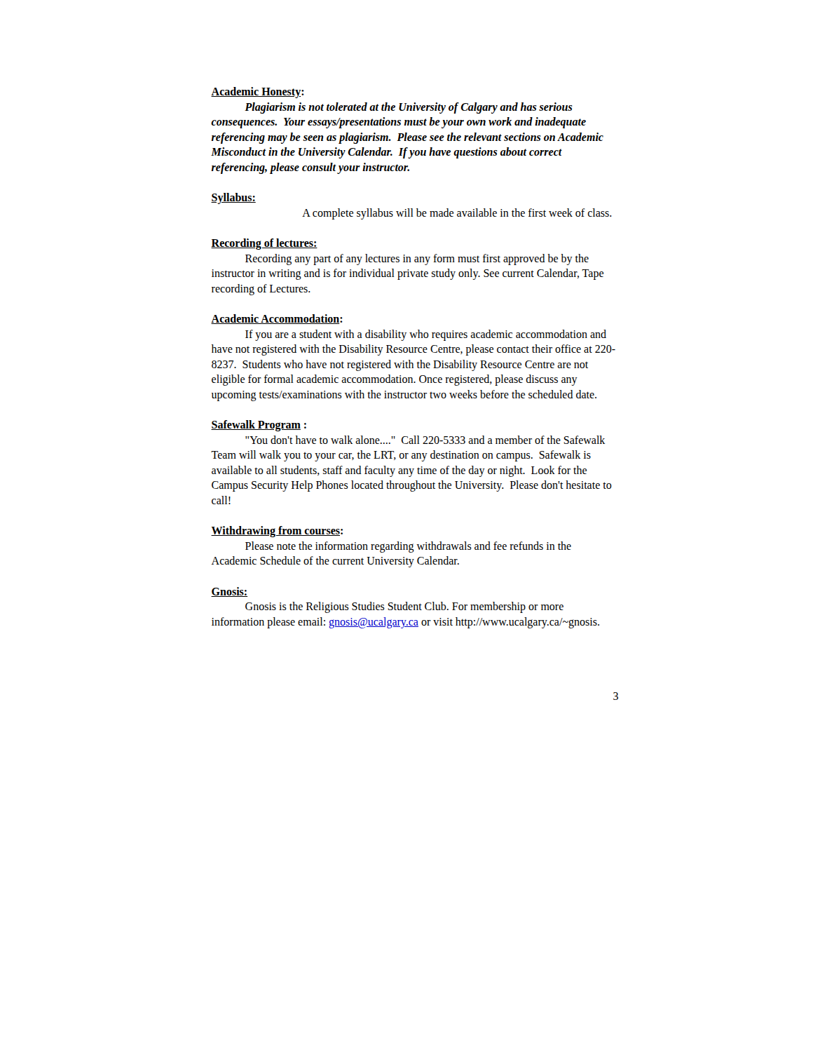Academic Honesty:
Plagiarism is not tolerated at the University of Calgary and has serious consequences. Your essays/presentations must be your own work and inadequate referencing may be seen as plagiarism. Please see the relevant sections on Academic Misconduct in the University Calendar. If you have questions about correct referencing, please consult your instructor.
Syllabus:
A complete syllabus will be made available in the first week of class.
Recording of lectures:
Recording any part of any lectures in any form must first approved be by the instructor in writing and is for individual private study only. See current Calendar, Tape recording of Lectures.
Academic Accommodation:
If you are a student with a disability who requires academic accommodation and have not registered with the Disability Resource Centre, please contact their office at 220-8237. Students who have not registered with the Disability Resource Centre are not eligible for formal academic accommodation. Once registered, please discuss any upcoming tests/examinations with the instructor two weeks before the scheduled date.
Safewalk Program :
"You don't have to walk alone...." Call 220-5333 and a member of the Safewalk Team will walk you to your car, the LRT, or any destination on campus. Safewalk is available to all students, staff and faculty any time of the day or night. Look for the Campus Security Help Phones located throughout the University. Please don't hesitate to call!
Withdrawing from courses:
Please note the information regarding withdrawals and fee refunds in the Academic Schedule of the current University Calendar.
Gnosis:
Gnosis is the Religious Studies Student Club. For membership or more information please email: gnosis@ucalgary.ca or visit http://www.ucalgary.ca/~gnosis.
3